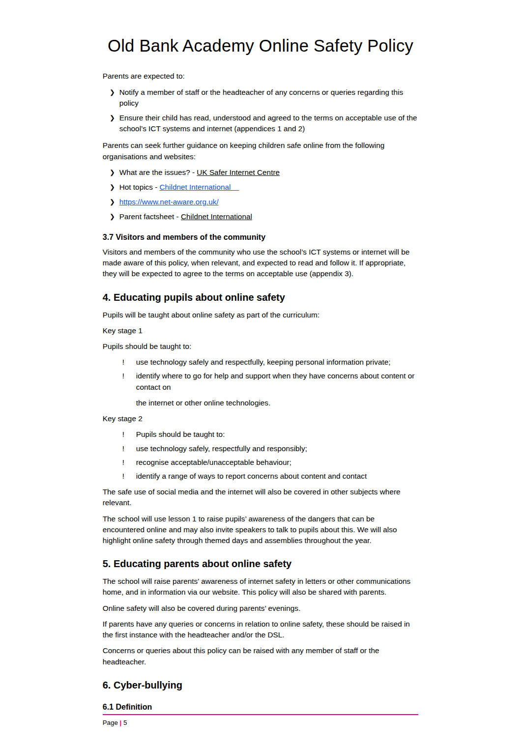Old Bank Academy Online Safety Policy
Parents are expected to:
Notify a member of staff or the headteacher of any concerns or queries regarding this policy
Ensure their child has read, understood and agreed to the terms on acceptable use of the school’s ICT systems and internet (appendices 1 and 2)
Parents can seek further guidance on keeping children safe online from the following organisations and websites:
What are the issues? - UK Safer Internet Centre
Hot topics - Childnet International
https://www.net-aware.org.uk/
Parent factsheet - Childnet International
3.7 Visitors and members of the community
Visitors and members of the community who use the school’s ICT systems or internet will be made aware of this policy, when relevant, and expected to read and follow it. If appropriate, they will be expected to agree to the terms on acceptable use (appendix 3).
4. Educating pupils about online safety
Pupils will be taught about online safety as part of the curriculum:
Key stage 1
Pupils should be taught to:
use technology safely and respectfully, keeping personal information private;
identify where to go for help and support when they have concerns about content or contact on
the internet or other online technologies.
Key stage 2
Pupils should be taught to:
use technology safely, respectfully and responsibly;
recognise acceptable/unacceptable behaviour;
identify a range of ways to report concerns about content and contact
The safe use of social media and the internet will also be covered in other subjects where relevant.
The school will use lesson 1 to raise pupils’ awareness of the dangers that can be encountered online and may also invite speakers to talk to pupils about this. We will also highlight online safety through themed days and assemblies throughout the year.
5. Educating parents about online safety
The school will raise parents’ awareness of internet safety in letters or other communications home, and in information via our website. This policy will also be shared with parents.
Online safety will also be covered during parents’ evenings.
If parents have any queries or concerns in relation to online safety, these should be raised in the first instance with the headteacher and/or the DSL.
Concerns or queries about this policy can be raised with any member of staff or the headteacher.
6. Cyber-bullying
6.1 Definition
Page | 5